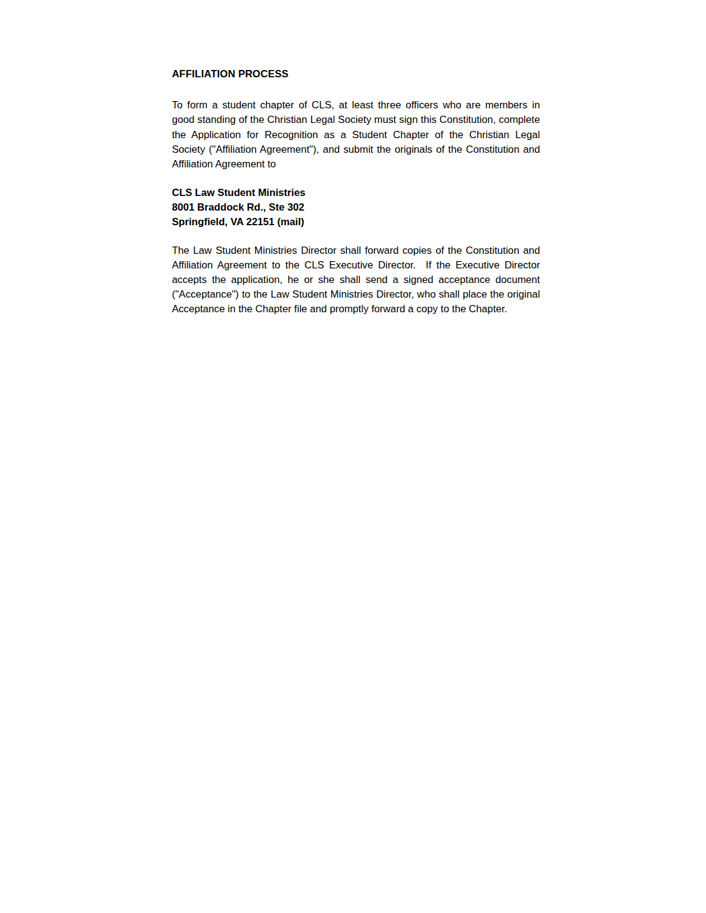AFFILIATION PROCESS
To form a student chapter of CLS, at least three officers who are members in good standing of the Christian Legal Society must sign this Constitution, complete the Application for Recognition as a Student Chapter of the Christian Legal Society ("Affiliation Agreement"), and submit the originals of the Constitution and Affiliation Agreement to
CLS Law Student Ministries
8001 Braddock Rd., Ste 302
Springfield, VA 22151 (mail)
The Law Student Ministries Director shall forward copies of the Constitution and Affiliation Agreement to the CLS Executive Director. If the Executive Director accepts the application, he or she shall send a signed acceptance document ("Acceptance") to the Law Student Ministries Director, who shall place the original Acceptance in the Chapter file and promptly forward a copy to the Chapter.